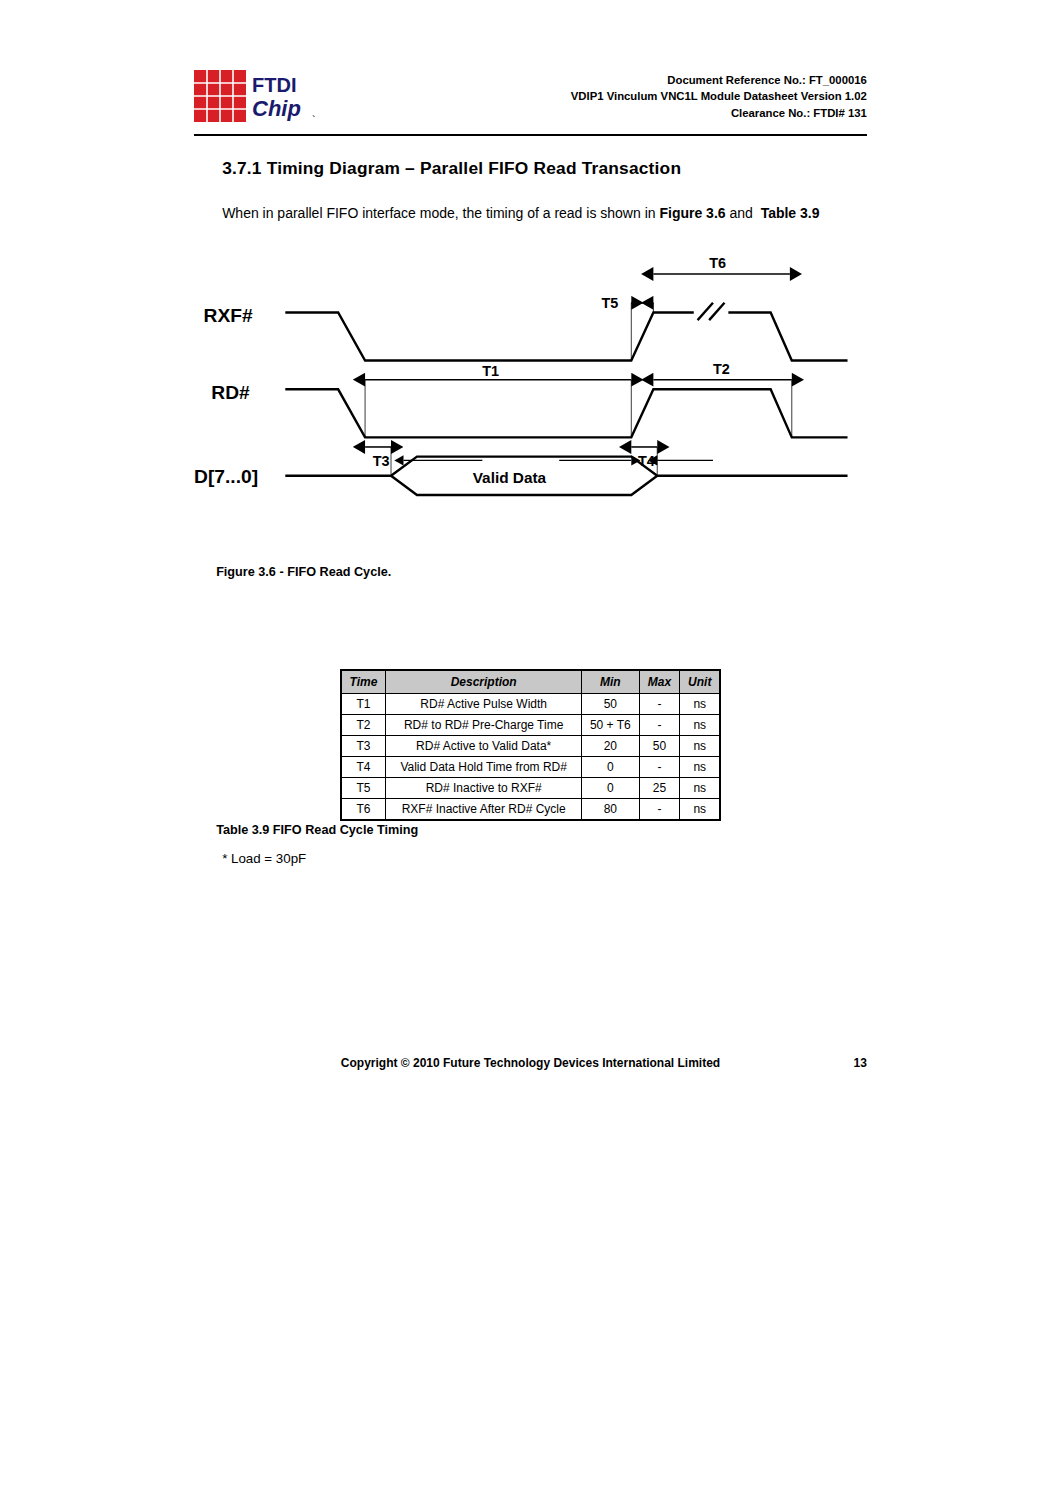FTDI Chip `
Document Reference No.: FT_000016
VDIP1 Vinculum VNC1L Module Datasheet Version 1.02
Clearance No.: FTDI# 131
3.7.1 Timing Diagram – Parallel FIFO Read Transaction
When in parallel FIFO interface mode, the timing of a read is shown in Figure 3.6 and Table 3.9
RXF# RD# D[7...0] Valid Data T6 T5 T1 T2 T3 T4
Figure 3.6 - FIFO Read Cycle.
| Time | Description | Min | Max | Unit |
| --- | --- | --- | --- | --- |
| T1 | RD# Active Pulse Width | 50 | - | ns |
| T2 | RD# to RD# Pre-Charge Time | 50 + T6 | - | ns |
| T3 | RD# Active to Valid Data* | 20 | 50 | ns |
| T4 | Valid Data Hold Time from RD# | 0 | - | ns |
| T5 | RD# Inactive to RXF# | 0 | 25 | ns |
| T6 | RXF# Inactive After RD# Cycle | 80 | - | ns |
Table 3.9 FIFO Read Cycle Timing
* Load = 30pF
Copyright © 2010 Future Technology Devices International Limited 13